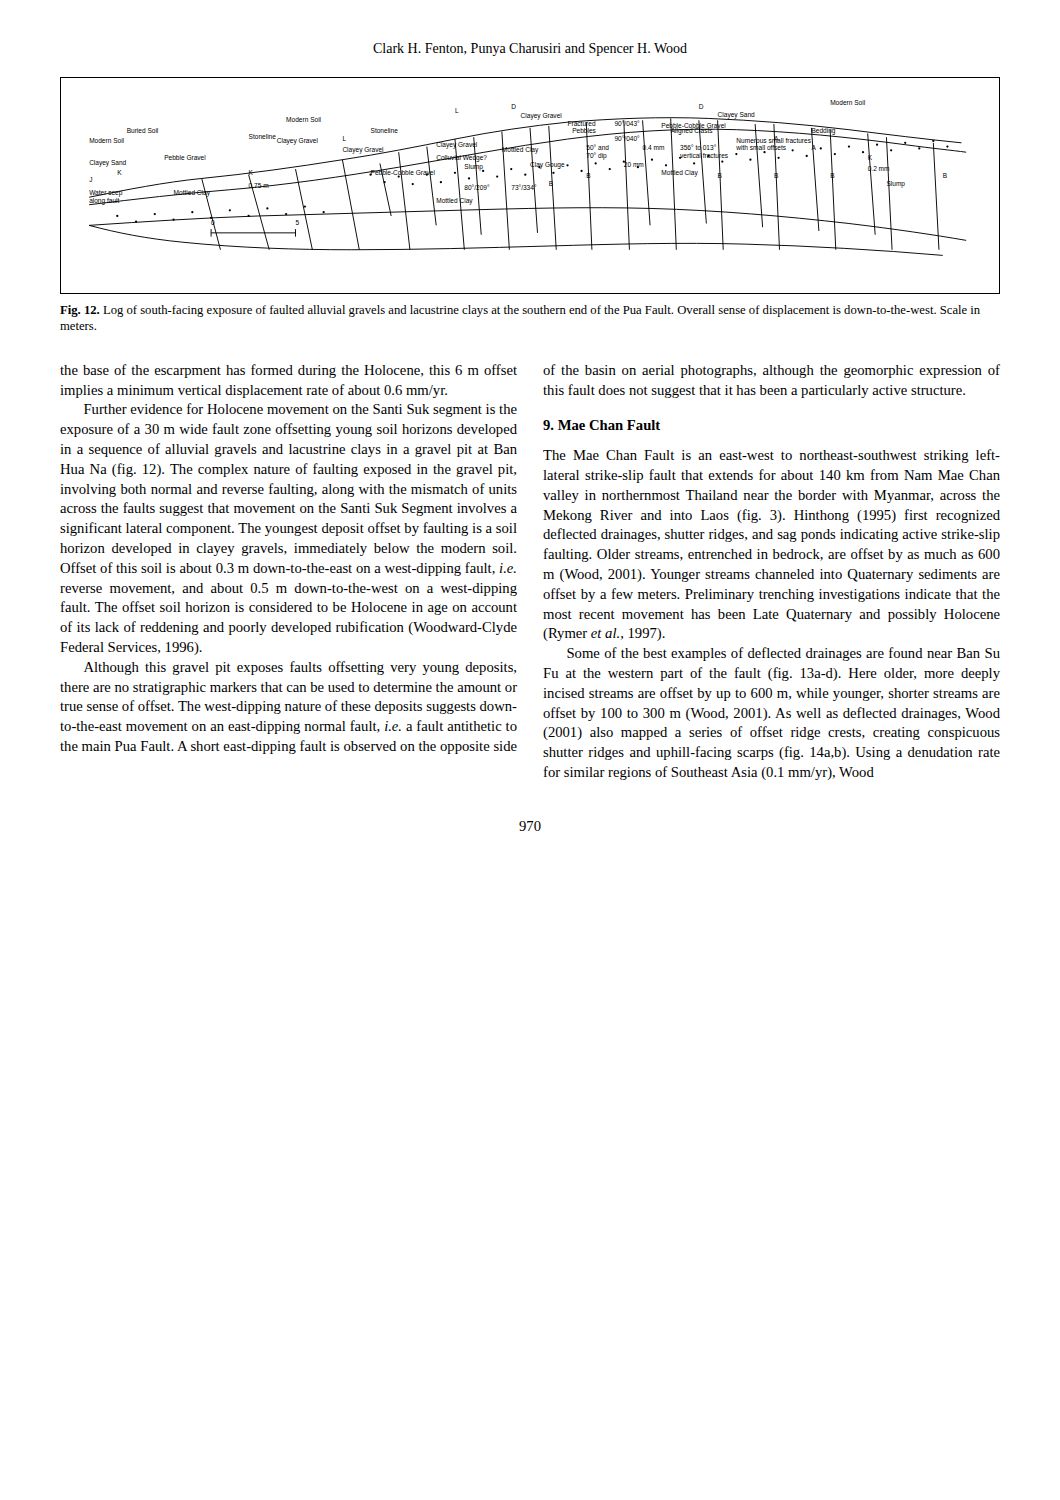Clark H. Fenton, Punya Charusiri and Spencer H. Wood
Modern Soil Modern Soil Clayey Gravel Clayey Sand Pebble-Cobble Gravel Bedding Modern Soil Buried Soil Stoneline Stoneline Fractured Pebbles 90°/043° Aligned Clasts 90°/040° 50° and 70° dip 0.4 mm 356° to 013° vertical fractures Numerous small fractures with small offsets Clayey Sand Pebble Gravel Clayey Gravel Clayey Gravel Clayey Gravel Mottled Clay Colluvial Wedge? Slump Pebble-Cobble Gravel Clay Gouge 20 mm Mottled Clay 0.2 mm Slump J K K L L D D A A K B B B B B B Water seep along fault Mottled Clay 0.75 m 80°/209° 73°/334° Mottled Clay 0 5
Fig. 12. Log of south-facing exposure of faulted alluvial gravels and lacustrine clays at the southern end of the Pua Fault. Overall sense of displacement is down-to-the-west. Scale in meters.
the base of the escarpment has formed during the Holocene, this 6 m offset implies a minimum vertical displacement rate of about 0.6 mm/yr.
Further evidence for Holocene movement on the Santi Suk segment is the exposure of a 30 m wide fault zone offsetting young soil horizons developed in a sequence of alluvial gravels and lacustrine clays in a gravel pit at Ban Hua Na (fig. 12). The complex nature of faulting exposed in the gravel pit, involving both normal and reverse faulting, along with the mismatch of units across the faults suggest that movement on the Santi Suk Segment involves a significant lateral component. The youngest deposit offset by faulting is a soil horizon developed in clayey gravels, immediately below the modern soil. Offset of this soil is about 0.3 m down-to-the-east on a west-dipping fault, i.e. reverse movement, and about 0.5 m down-to-the-west on a west-dipping fault. The offset soil horizon is considered to be Holocene in age on account of its lack of reddening and poorly developed rubification (Woodward-Clyde Federal Services, 1996).
Although this gravel pit exposes faults offsetting very young deposits, there are no stratigraphic markers that can be used to determine the amount or true sense of offset. The west-dipping nature of these deposits suggests down-to-the-east movement on an east-dipping normal fault, i.e. a fault antithetic to the main Pua Fault. A short east-dipping fault is observed on the opposite side of the basin on aerial photographs, although the geomorphic expression of this fault does not suggest that it has been a particularly active structure.
9. Mae Chan Fault
The Mae Chan Fault is an east-west to northeast-southwest striking left-lateral strike-slip fault that extends for about 140 km from Nam Mae Chan valley in northernmost Thailand near the border with Myanmar, across the Mekong River and into Laos (fig. 3). Hinthong (1995) first recognized deflected drainages, shutter ridges, and sag ponds indicating active strike-slip faulting. Older streams, entrenched in bedrock, are offset by as much as 600 m (Wood, 2001). Younger streams channeled into Quaternary sediments are offset by a few meters. Preliminary trenching investigations indicate that the most recent movement has been Late Quaternary and possibly Holocene (Rymer et al., 1997).
Some of the best examples of deflected drainages are found near Ban Su Fu at the western part of the fault (fig. 13a-d). Here older, more deeply incised streams are offset by up to 600 m, while younger, shorter streams are offset by 100 to 300 m (Wood, 2001). As well as deflected drainages, Wood (2001) also mapped a series of offset ridge crests, creating conspicuous shutter ridges and uphill-facing scarps (fig. 14a,b). Using a denudation rate for similar regions of Southeast Asia (0.1 mm/yr), Wood
970